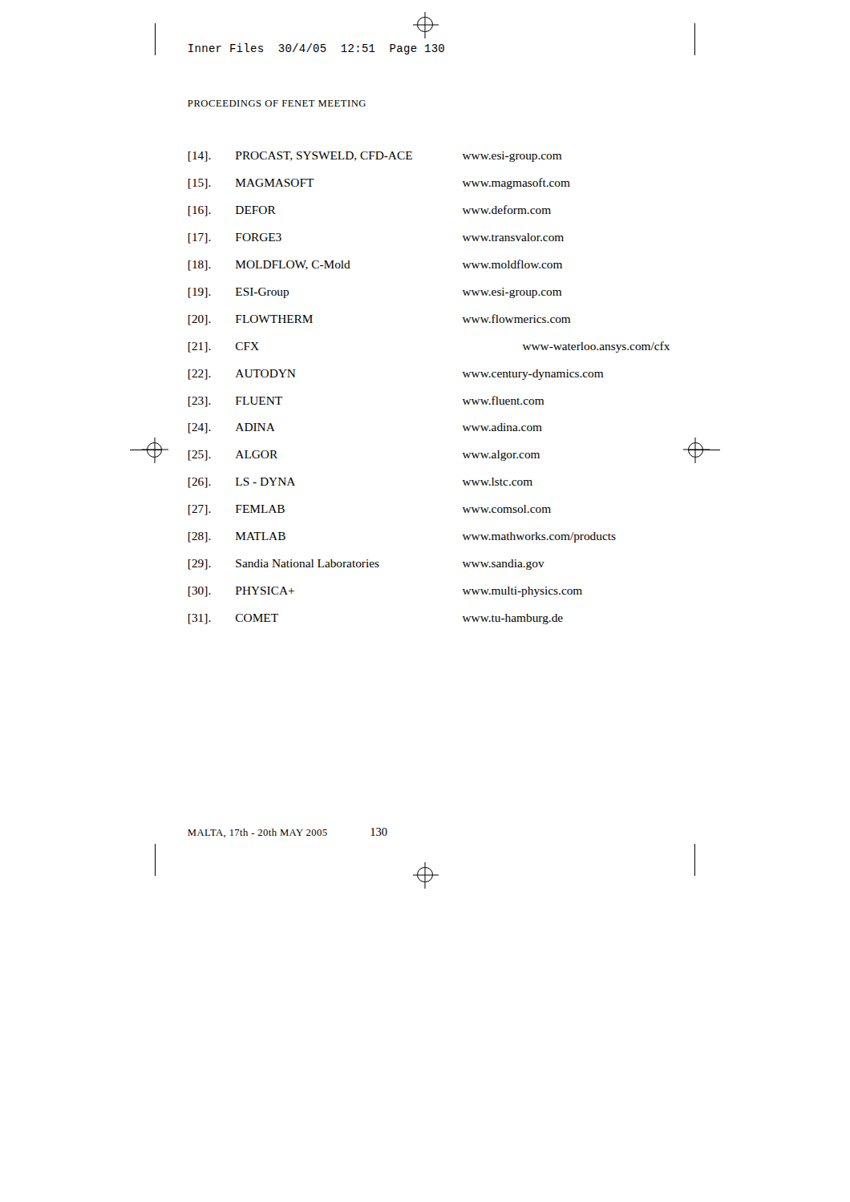Inner Files 30/4/05 12:51 Page 130
PROCEEDINGS OF FENET MEETING
| [14]. | PROCAST, SYSWELD, CFD-ACE | www.esi-group.com |
| [15]. | MAGMASOFT | www.magmasoft.com |
| [16]. | DEFOR | www.deform.com |
| [17]. | FORGE3 | www.transvalor.com |
| [18]. | MOLDFLOW, C-Mold | www.moldflow.com |
| [19]. | ESI-Group | www.esi-group.com |
| [20]. | FLOWTHERM | www.flowmerics.com |
| [21]. | CFX | www-waterloo.ansys.com/cfx |
| [22]. | AUTODYN | www.century-dynamics.com |
| [23]. | FLUENT | www.fluent.com |
| [24]. | ADINA | www.adina.com |
| [25]. | ALGOR | www.algor.com |
| [26]. | LS - DYNA | www.lstc.com |
| [27]. | FEMLAB | www.comsol.com |
| [28]. | MATLAB | www.mathworks.com/products |
| [29]. | Sandia National Laboratories | www.sandia.gov |
| [30]. | PHYSICA+ | www.multi-physics.com |
| [31]. | COMET | www.tu-hamburg.de |
MALTA, 17th - 20th MAY 2005130